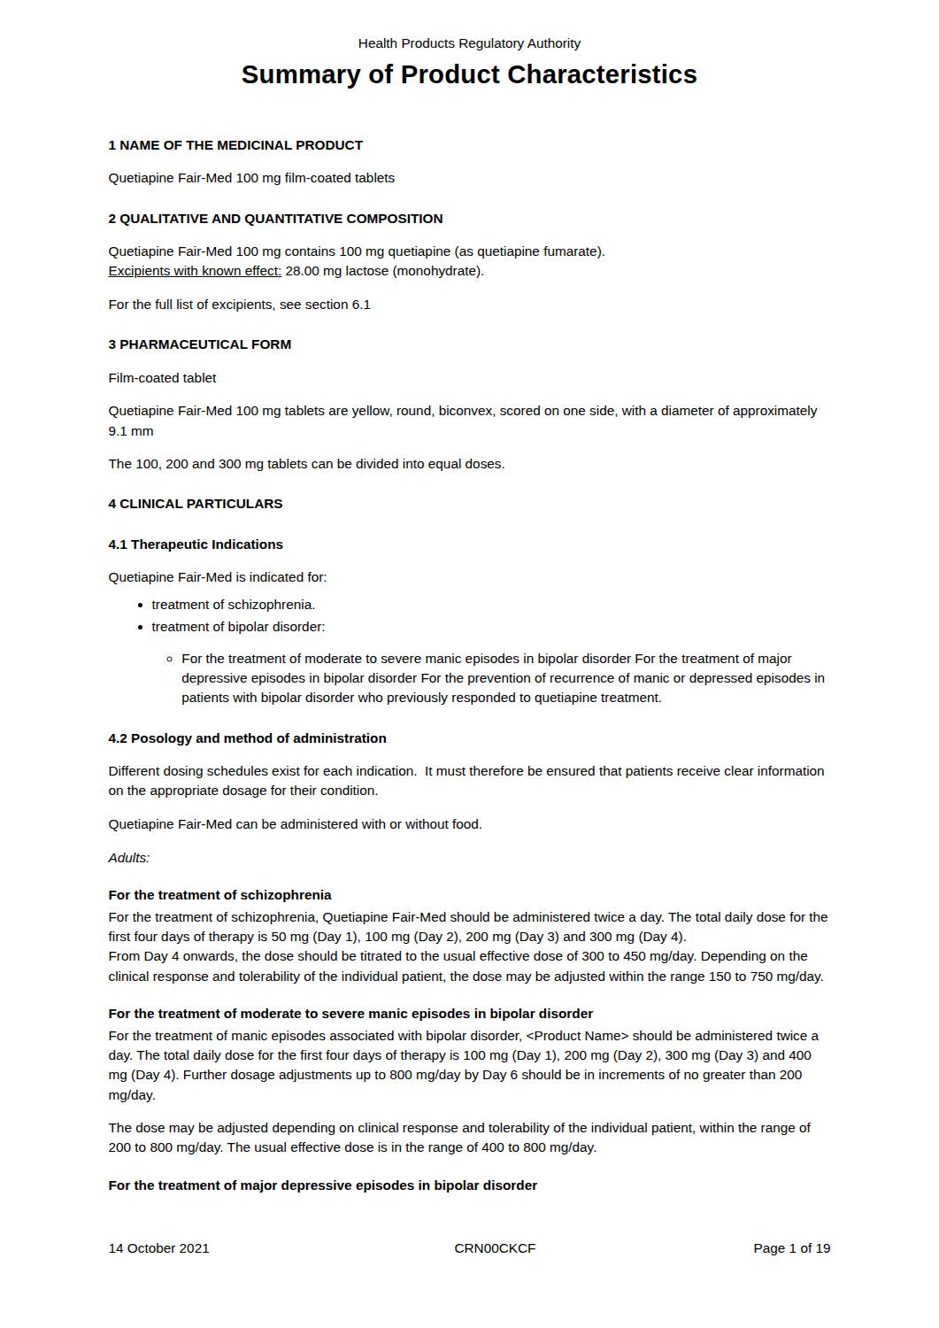Health Products Regulatory Authority
Summary of Product Characteristics
1 NAME OF THE MEDICINAL PRODUCT
Quetiapine Fair-Med 100 mg film-coated tablets
2 QUALITATIVE AND QUANTITATIVE COMPOSITION
Quetiapine Fair-Med 100 mg contains 100 mg quetiapine (as quetiapine fumarate).
Excipients with known effect: 28.00 mg lactose (monohydrate).
For the full list of excipients, see section 6.1
3 PHARMACEUTICAL FORM
Film-coated tablet
Quetiapine Fair-Med 100 mg tablets are yellow, round, biconvex, scored on one side, with a diameter of approximately 9.1 mm
The 100, 200 and 300 mg tablets can be divided into equal doses.
4 CLINICAL PARTICULARS
4.1 Therapeutic Indications
Quetiapine Fair-Med is indicated for:
treatment of schizophrenia.
treatment of bipolar disorder:
For the treatment of moderate to severe manic episodes in bipolar disorder For the treatment of major depressive episodes in bipolar disorder For the prevention of recurrence of manic or depressed episodes in patients with bipolar disorder who previously responded to quetiapine treatment.
4.2 Posology and method of administration
Different dosing schedules exist for each indication. It must therefore be ensured that patients receive clear information on the appropriate dosage for their condition.
Quetiapine Fair-Med can be administered with or without food.
Adults:
For the treatment of schizophrenia
For the treatment of schizophrenia, Quetiapine Fair-Med should be administered twice a day. The total daily dose for the first four days of therapy is 50 mg (Day 1), 100 mg (Day 2), 200 mg (Day 3) and 300 mg (Day 4).
From Day 4 onwards, the dose should be titrated to the usual effective dose of 300 to 450 mg/day. Depending on the clinical response and tolerability of the individual patient, the dose may be adjusted within the range 150 to 750 mg/day.
For the treatment of moderate to severe manic episodes in bipolar disorder
For the treatment of manic episodes associated with bipolar disorder, <Product Name> should be administered twice a day. The total daily dose for the first four days of therapy is 100 mg (Day 1), 200 mg (Day 2), 300 mg (Day 3) and 400 mg (Day 4). Further dosage adjustments up to 800 mg/day by Day 6 should be in increments of no greater than 200 mg/day.
The dose may be adjusted depending on clinical response and tolerability of the individual patient, within the range of 200 to 800 mg/day. The usual effective dose is in the range of 400 to 800 mg/day.
For the treatment of major depressive episodes in bipolar disorder
14 October 2021 CRN00CKCF Page 1 of 19